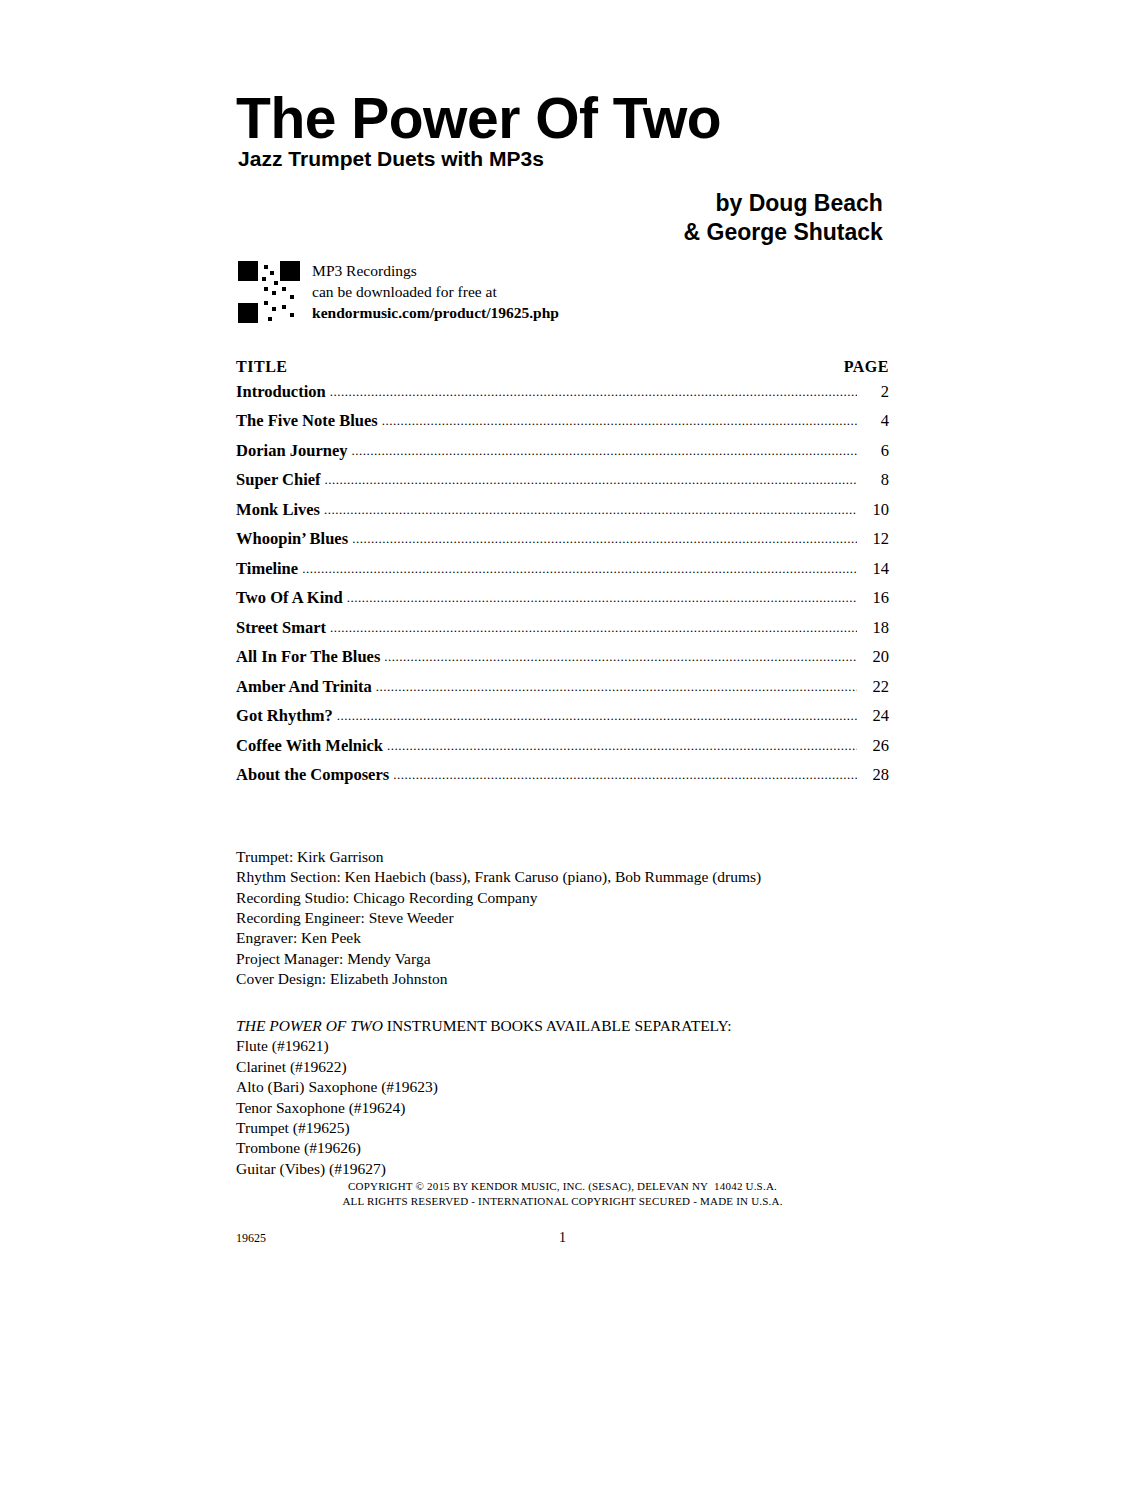The Power Of Two
Jazz Trumpet Duets with MP3s
by Doug Beach
& George Shutack
MP3 Recordings
can be downloaded for free at
kendormusic.com/product/19625.php
TITLE PAGE
Introduction................................................................................................................................................................................. 2
The Five Note Blues................................................................................................................................................................. 4
Dorian Journey......................................................................................................................................................................... 6
Super Chief.............................................................................................................................................................................. 8
Monk Lives.............................................................................................................................................................................. 10
Whoopin’ Blues....................................................................................................................................................................... 12
Timeline................................................................................................................................................................................... 14
Two Of A Kind......................................................................................................................................................................... 16
Street Smart............................................................................................................................................................................ 18
All In For The Blues................................................................................................................................................................ 20
Amber And Trinita.................................................................................................................................................................. 22
Got Rhythm?........................................................................................................................................................................... 24
Coffee With Melnick............................................................................................................................................................... 26
About the Composers.............................................................................................................................................................. 28
Trumpet: Kirk Garrison
Rhythm Section: Ken Haebich (bass), Frank Caruso (piano), Bob Rummage (drums)
Recording Studio: Chicago Recording Company
Recording Engineer: Steve Weeder
Engraver: Ken Peek
Project Manager: Mendy Varga
Cover Design: Elizabeth Johnston
THE POWER OF TWO INSTRUMENT BOOKS AVAILABLE SEPARATELY:
Flute (#19621)
Clarinet (#19622)
Alto (Bari) Saxophone (#19623)
Tenor Saxophone (#19624)
Trumpet (#19625)
Trombone (#19626)
Guitar (Vibes) (#19627)
19625
COPYRIGHT © 2015 BY KENDOR MUSIC, INC. (SESAC), DELEVAN NY 14042 U.S.A.
ALL RIGHTS RESERVED - INTERNATIONAL COPYRIGHT SECURED - MADE IN U.S.A.
1